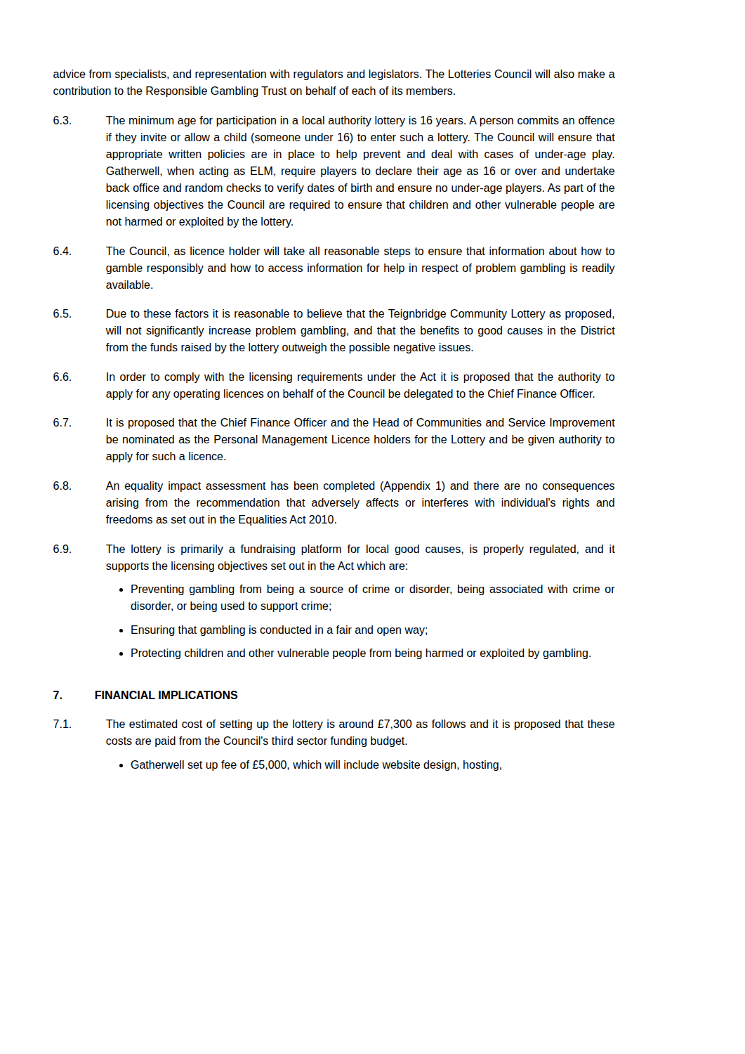advice from specialists, and representation with regulators and legislators. The Lotteries Council will also make a contribution to the Responsible Gambling Trust on behalf of each of its members.
6.3.
The minimum age for participation in a local authority lottery is 16 years. A person commits an offence if they invite or allow a child (someone under 16) to enter such a lottery. The Council will ensure that appropriate written policies are in place to help prevent and deal with cases of under-age play. Gatherwell, when acting as ELM, require players to declare their age as 16 or over and undertake back office and random checks to verify dates of birth and ensure no under-age players. As part of the licensing objectives the Council are required to ensure that children and other vulnerable people are not harmed or exploited by the lottery.
6.4.
The Council, as licence holder will take all reasonable steps to ensure that information about how to gamble responsibly and how to access information for help in respect of problem gambling is readily available.
6.5.
Due to these factors it is reasonable to believe that the Teignbridge Community Lottery as proposed, will not significantly increase problem gambling, and that the benefits to good causes in the District from the funds raised by the lottery outweigh the possible negative issues.
6.6.
In order to comply with the licensing requirements under the Act it is proposed that the authority to apply for any operating licences on behalf of the Council be delegated to the Chief Finance Officer.
6.7.
It is proposed that the Chief Finance Officer and the Head of Communities and Service Improvement be nominated as the Personal Management Licence holders for the Lottery and be given authority to apply for such a licence.
6.8.
An equality impact assessment has been completed (Appendix 1) and there are no consequences arising from the recommendation that adversely affects or interferes with individual's rights and freedoms as set out in the Equalities Act 2010.
6.9.
The lottery is primarily a fundraising platform for local good causes, is properly regulated, and it supports the licensing objectives set out in the Act which are:
Preventing gambling from being a source of crime or disorder, being associated with crime or disorder, or being used to support crime;
Ensuring that gambling is conducted in a fair and open way;
Protecting children and other vulnerable people from being harmed or exploited by gambling.
7. FINANCIAL IMPLICATIONS
7.1.
The estimated cost of setting up the lottery is around £7,300 as follows and it is proposed that these costs are paid from the Council's third sector funding budget.
Gatherwell set up fee of £5,000, which will include website design, hosting,